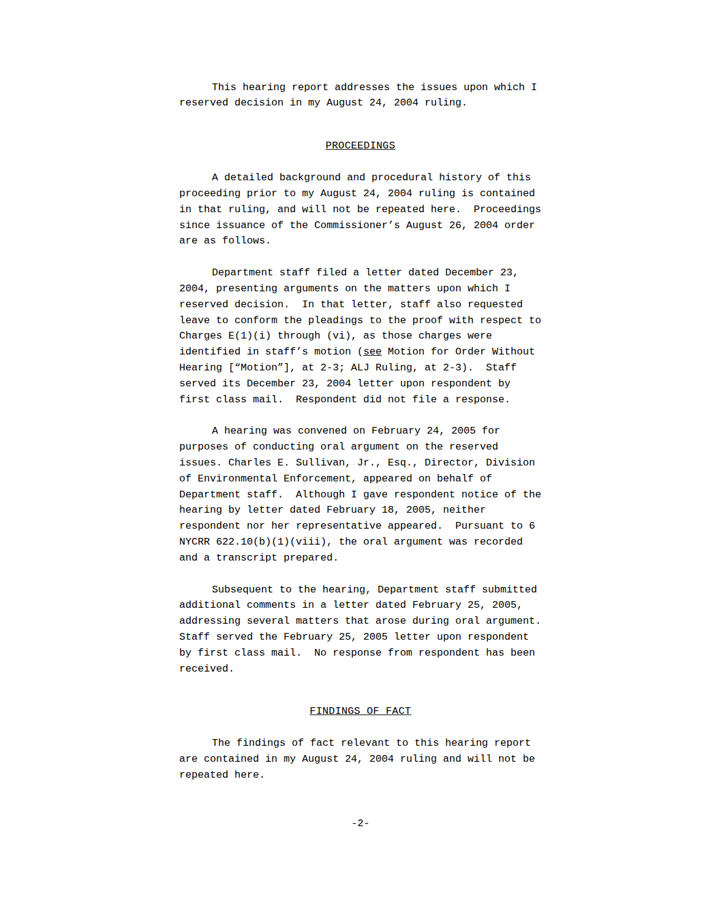This hearing report addresses the issues upon which I reserved decision in my August 24, 2004 ruling.
PROCEEDINGS
A detailed background and procedural history of this proceeding prior to my August 24, 2004 ruling is contained in that ruling, and will not be repeated here. Proceedings since issuance of the Commissioner’s August 26, 2004 order are as follows.
Department staff filed a letter dated December 23, 2004, presenting arguments on the matters upon which I reserved decision. In that letter, staff also requested leave to conform the pleadings to the proof with respect to Charges E(1)(i) through (vi), as those charges were identified in staff’s motion (see Motion for Order Without Hearing [“Motion”], at 2-3; ALJ Ruling, at 2-3). Staff served its December 23, 2004 letter upon respondent by first class mail. Respondent did not file a response.
A hearing was convened on February 24, 2005 for purposes of conducting oral argument on the reserved issues. Charles E. Sullivan, Jr., Esq., Director, Division of Environmental Enforcement, appeared on behalf of Department staff. Although I gave respondent notice of the hearing by letter dated February 18, 2005, neither respondent nor her representative appeared. Pursuant to 6 NYCRR 622.10(b)(1)(viii), the oral argument was recorded and a transcript prepared.
Subsequent to the hearing, Department staff submitted additional comments in a letter dated February 25, 2005, addressing several matters that arose during oral argument. Staff served the February 25, 2005 letter upon respondent by first class mail. No response from respondent has been received.
FINDINGS OF FACT
The findings of fact relevant to this hearing report are contained in my August 24, 2004 ruling and will not be repeated here.
-2-